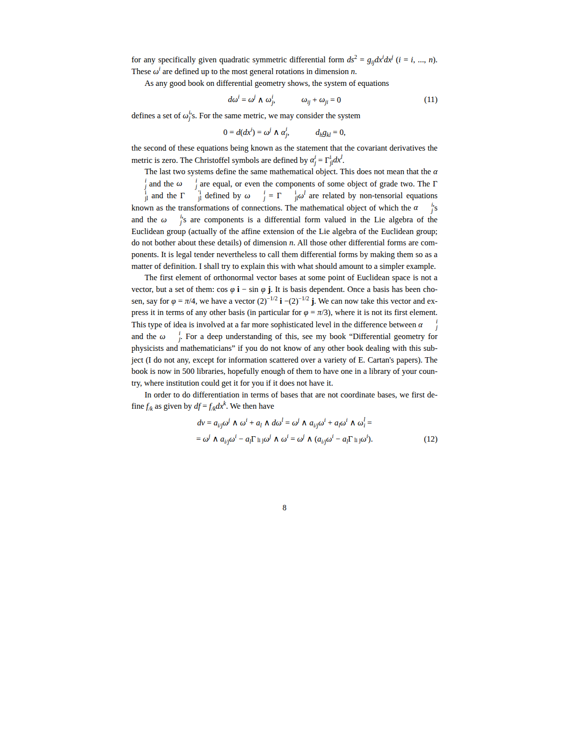for any specifically given quadratic symmetric differential form ds2 = gijdxidxj (i = i, ..., n). These ωi are defined up to the most general rotations in dimension n.
As any good book on differential geometry shows, the system of equations
dωi = ωj ∧ ωij, ωij + ωji = 0 (11)
defines a set of ωij's. For the same metric, we may consider the system
0 = d(dxi) = ωj ∧ αij, dhgkl = 0,
the second of these equations being known as the statement that the covariant derivatives the metric is zero. The Christoffel symbols are defined by αij = Γijl dxl.
The last two systems define the same mathematical object. This does not mean that the αij and the ωij are equal, or even the components of some object of grade two. The Γijl and the Γ′i jl defined by ωij = Γijl ωl are related by non-tensorial equations known as the transformations of connections. The mathematical object of which the αij's and the ωij's are components is a differential form valued in the Lie algebra of the Euclidean group (actually of the affine extension of the Lie algebra of the Euclidean group; do not bother about these details) of dimension n. All those other differential forms are components. It is legal tender nevertheless to call them differential forms by making them so as a matter of definition. I shall try to explain this with what should amount to a simpler example.
The first element of orthonormal vector bases at some point of Euclidean space is not a vector, but a set of them: cos φ i − sin φ j. It is basis dependent. Once a basis has been chosen, say for φ = π/4, we have a vector (2)−1/2 i −(2)−1/2 j. We can now take this vector and express it in terms of any other basis (in particular for φ = π/3), where it is not its first element. This type of idea is involved at a far more sophisticated level in the difference between αij and the ωij. For a deep understanding of this, see my book “Differential geometry for physicists and mathematicians” if you do not know of any other book dealing with this subject (I do not any, except for information scattered over a variety of E. Cartan's papers). The book is now in 500 libraries, hopefully enough of them to have one in a library of your country, where institution could get it for you if it does not have it.
In order to do differentiation in terms of bases that are not coordinate bases, we first define f/k as given by df = f/kdxk. We then have
dv = ai/jωj ∧ ωi + al ∧ dωl = ωj ∧ ai/jωi + alωi ∧ ωli =
= ωj ∧ ai/jωi − al Γ li j ωj ∧ ωi = ωj ∧ (ai/jωi − al Γ li j ωi). (12)
8